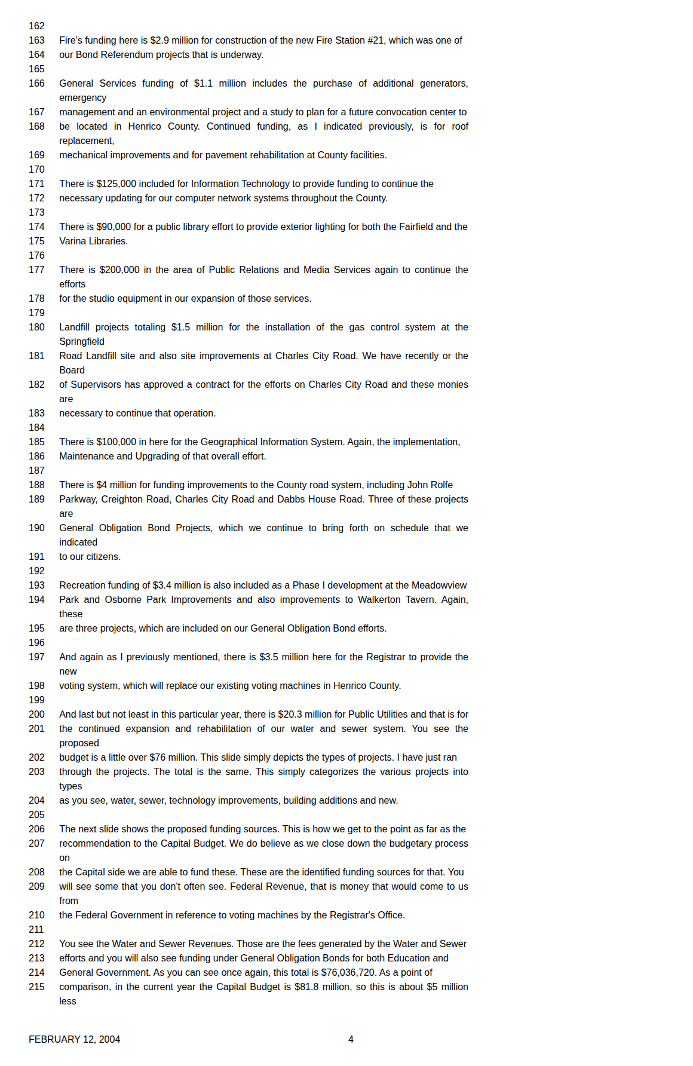162
163 Fire's funding here is $2.9 million for construction of the new Fire Station #21, which was one of
164 our Bond Referendum projects that is underway.
165
166 General Services funding of $1.1 million includes the purchase of additional generators, emergency
167 management and an environmental project and a study to plan for a future convocation center to
168 be located in Henrico County. Continued funding, as I indicated previously, is for roof replacement,
169 mechanical improvements and for pavement rehabilitation at County facilities.
170
171 There is $125,000 included for Information Technology to provide funding to continue the
172 necessary updating for our computer network systems throughout the County.
173
174 There is $90,000 for a public library effort to provide exterior lighting for both the Fairfield and the
175 Varina Libraries.
176
177 There is $200,000 in the area of Public Relations and Media Services again to continue the efforts
178 for the studio equipment in our expansion of those services.
179
180 Landfill projects totaling $1.5 million for the installation of the gas control system at the Springfield
181 Road Landfill site and also site improvements at Charles City Road. We have recently or the Board
182 of Supervisors has approved a contract for the efforts on Charles City Road and these monies are
183 necessary to continue that operation.
184
185 There is $100,000 in here for the Geographical Information System. Again, the implementation,
186 Maintenance and Upgrading of that overall effort.
187
188 There is $4 million for funding improvements to the County road system, including John Rolfe
189 Parkway, Creighton Road, Charles City Road and Dabbs House Road. Three of these projects are
190 General Obligation Bond Projects, which we continue to bring forth on schedule that we indicated
191 to our citizens.
192
193 Recreation funding of $3.4 million is also included as a Phase I development at the Meadowview
194 Park and Osborne Park Improvements and also improvements to Walkerton Tavern. Again, these
195 are three projects, which are included on our General Obligation Bond efforts.
196
197 And again as I previously mentioned, there is $3.5 million here for the Registrar to provide the new
198 voting system, which will replace our existing voting machines in Henrico County.
199
200 And last but not least in this particular year, there is $20.3 million for Public Utilities and that is for
201 the continued expansion and rehabilitation of our water and sewer system. You see the proposed
202 budget is a little over $76 million. This slide simply depicts the types of projects. I have just ran
203 through the projects. The total is the same. This simply categorizes the various projects into types
204 as you see, water, sewer, technology improvements, building additions and new.
205
206 The next slide shows the proposed funding sources. This is how we get to the point as far as the
207 recommendation to the Capital Budget. We do believe as we close down the budgetary process on
208 the Capital side we are able to fund these. These are the identified funding sources for that. You
209 will see some that you don't often see. Federal Revenue, that is money that would come to us from
210 the Federal Government in reference to voting machines by the Registrar's Office.
211
212 You see the Water and Sewer Revenues. Those are the fees generated by the Water and Sewer
213 efforts and you will also see funding under General Obligation Bonds for both Education and
214 General Government. As you can see once again, this total is $76,036,720. As a point of
215 comparison, in the current year the Capital Budget is $81.8 million, so this is about $5 million less
FEBRUARY 12, 2004 4